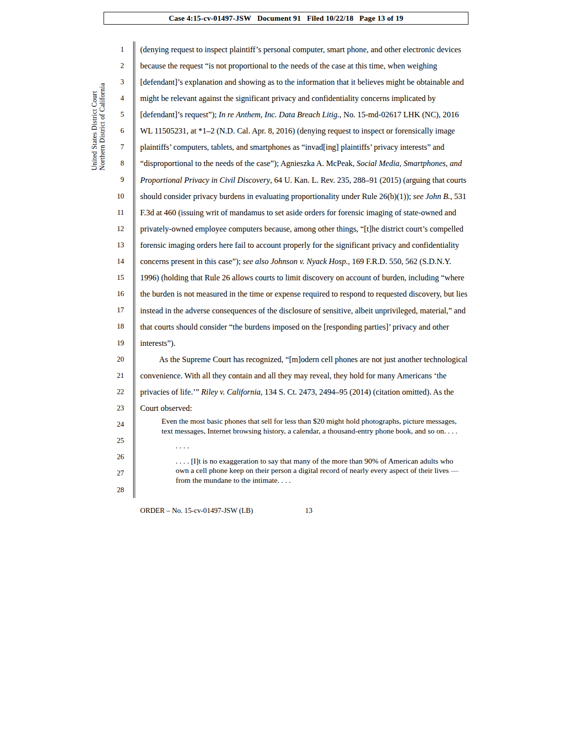Case 4:15-cv-01497-JSW Document 91 Filed 10/22/18 Page 13 of 19
United States District Court Northern District of California
1
2
3
4
5
6
7
8
9
10
11
12
13
14
15
16
17
18
19
20
21
22
23
24
25
26
27
28
(denying request to inspect plaintiff’s personal computer, smart phone, and other electronic devices because the request “is not proportional to the needs of the case at this time, when weighing [defendant]’s explanation and showing as to the information that it believes might be obtainable and might be relevant against the significant privacy and confidentiality concerns implicated by [defendant]’s request”); In re Anthem, Inc. Data Breach Litig., No. 15-md-02617 LHK (NC), 2016 WL 11505231, at *1–2 (N.D. Cal. Apr. 8, 2016) (denying request to inspect or forensically image plaintiffs’ computers, tablets, and smartphones as “invad[ing] plaintiffs’ privacy interests” and “disproportional to the needs of the case”); Agnieszka A. McPeak, Social Media, Smartphones, and Proportional Privacy in Civil Discovery, 64 U. Kan. L. Rev. 235, 288–91 (2015) (arguing that courts should consider privacy burdens in evaluating proportionality under Rule 26(b)(1)); see John B., 531 F.3d at 460 (issuing writ of mandamus to set aside orders for forensic imaging of state-owned and privately-owned employee computers because, among other things, “[t]he district court’s compelled forensic imaging orders here fail to account properly for the significant privacy and confidentiality concerns present in this case”); see also Johnson v. Nyack Hosp., 169 F.R.D. 550, 562 (S.D.N.Y. 1996) (holding that Rule 26 allows courts to limit discovery on account of burden, including “where the burden is not measured in the time or expense required to respond to requested discovery, but lies instead in the adverse consequences of the disclosure of sensitive, albeit unprivileged, material,” and that courts should consider “the burdens imposed on the [responding parties]’ privacy and other interests”).
As the Supreme Court has recognized, “[m]odern cell phones are not just another technological convenience. With all they contain and all they may reveal, they hold for many Americans ‘the privacies of life.’” Riley v. California, 134 S. Ct. 2473, 2494–95 (2014) (citation omitted). As the Court observed:
Even the most basic phones that sell for less than $20 might hold photographs, picture messages, text messages, Internet browsing history, a calendar, a thousand-entry phone book, and so on. . . .
. . . .
. . . . [I]t is no exaggeration to say that many of the more than 90% of American adults who own a cell phone keep on their person a digital record of nearly every aspect of their lives — from the mundane to the intimate. . . .
ORDER – No. 15-cv-01497-JSW (LB)
13